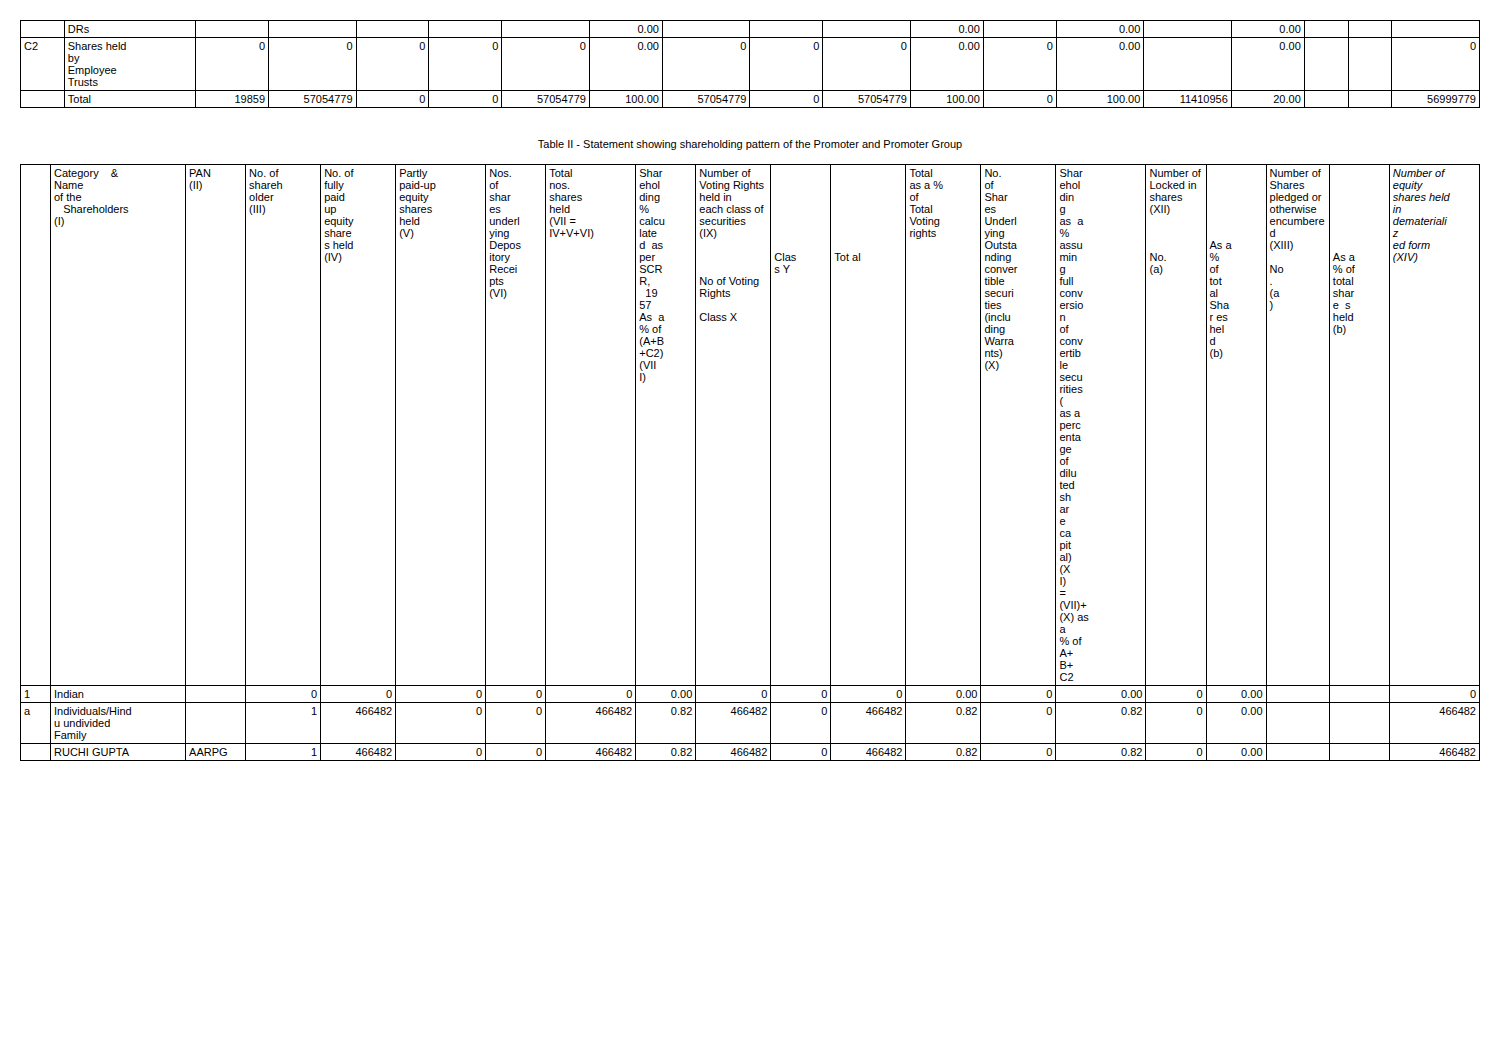| | DRs | | | | | | 0.00 | | | | 0.00 | | 0.00 | | 0.00 | | | |
| C2 | Shares held by Employee Trusts | 0 | 0 | 0 | 0 | 0 | 0.00 | 0 | 0 | 0 | 0.00 | 0 | 0.00 | | 0.00 | | | 0 |
| | Total | 19859 | 57054779 | 0 | 0 | 57054779 | 100.00 | 57054779 | 0 | 57054779 | 100.00 | 0 | 100.00 | 11410956 | 20.00 | | | 56999779 |
Table II - Statement showing shareholding pattern of the Promoter and Promoter Group
| | Category & Name of the Shareholders (I) | PAN (II) | No. of shareh older (III) | No. of fully paid up equity share s held (IV) | Partly paid-up equity shares held (V) | Nos. of shar es underl ying Depos itory Recei pts (VI) | Total nos. shares held (VII = IV+V+VI) | Shar ehol ding % calcu late d as per SCR R, 19 57 As a % of (A+B +C2) (VII I) | Number of Voting Rights held in each class of securities (IX) No of Voting Rights Class X | Clas s Y | Tot al | Total as a % of Total Voting rights | No. of Shar es Underl ying Outsta nding conver tible securi ties (inclu ding Warra nts) (X) | Shar ehol din g as a % assu min g full conv ersio n of conv ertib le secu rities ( as a perc enta ge of dilu ted sh ar e ca pit al) (X I) = (VII)+ (X) as a % of A+ B+ C2 | Number of Locked in shares (XII) No. (a) | As a % of tot al Sha r es hel d (b) | Number of Shares pledged or otherwise encumbere d (XIII) No . (a ) | As a % of total shar e s held (b) | Number of equity shares held in demateriali z ed form (XIV) |
| 1 | Indian | | 0 | 0 | 0 | 0 | 0 | 0.00 | 0 | 0 | 0 | 0.00 | 0 | 0.00 | 0 | 0.00 | | | 0 |
| a | Individuals/Hind u undivided Family | | 1 | 466482 | 0 | 0 | 466482 | 0.82 | 466482 | 0 | 466482 | 0.82 | 0 | 0.82 | 0 | 0.00 | | | 466482 |
| | RUCHI GUPTA | AARPG | 1 | 466482 | 0 | 0 | 466482 | 0.82 | 466482 | 0 | 466482 | 0.82 | 0 | 0.82 | 0 | 0.00 | | | 466482 |